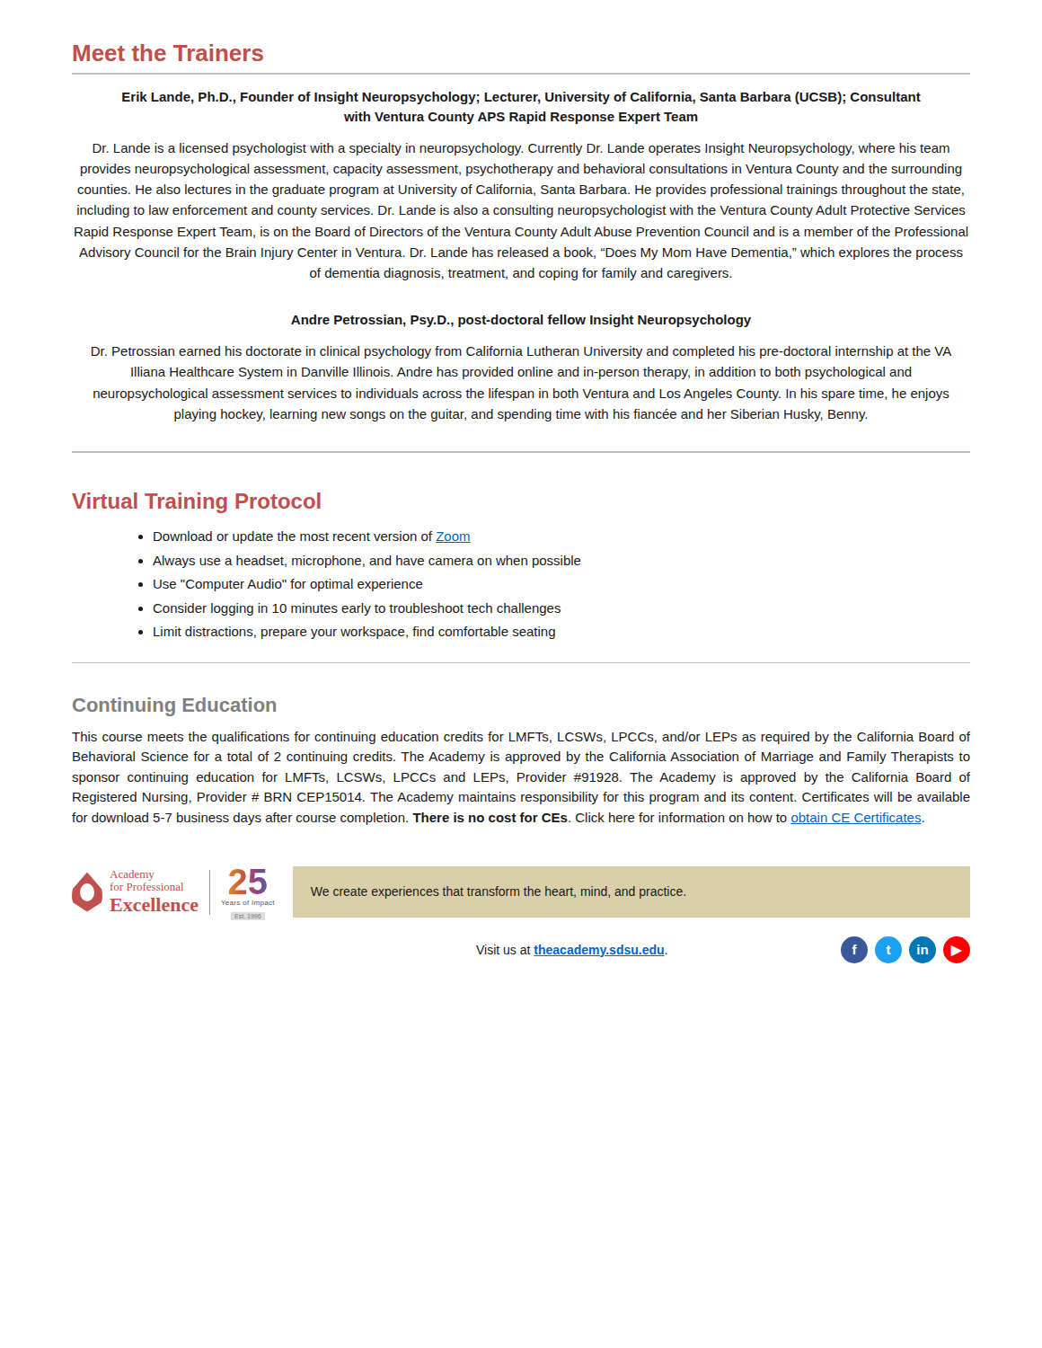Meet the Trainers
Erik Lande, Ph.D., Founder of Insight Neuropsychology; Lecturer, University of California, Santa Barbara (UCSB); Consultant with Ventura County APS Rapid Response Expert Team
Dr. Lande is a licensed psychologist with a specialty in neuropsychology. Currently Dr. Lande operates Insight Neuropsychology, where his team provides neuropsychological assessment, capacity assessment, psychotherapy and behavioral consultations in Ventura County and the surrounding counties. He also lectures in the graduate program at University of California, Santa Barbara. He provides professional trainings throughout the state, including to law enforcement and county services. Dr. Lande is also a consulting neuropsychologist with the Ventura County Adult Protective Services Rapid Response Expert Team, is on the Board of Directors of the Ventura County Adult Abuse Prevention Council and is a member of the Professional Advisory Council for the Brain Injury Center in Ventura. Dr. Lande has released a book, “Does My Mom Have Dementia,” which explores the process of dementia diagnosis, treatment, and coping for family and caregivers.
Andre Petrossian, Psy.D., post-doctoral fellow Insight Neuropsychology
Dr. Petrossian earned his doctorate in clinical psychology from California Lutheran University and completed his pre-doctoral internship at the VA Illiana Healthcare System in Danville Illinois. Andre has provided online and in-person therapy, in addition to both psychological and neuropsychological assessment services to individuals across the lifespan in both Ventura and Los Angeles County. In his spare time, he enjoys playing hockey, learning new songs on the guitar, and spending time with his fiancée and her Siberian Husky, Benny.
Virtual Training Protocol
Download or update the most recent version of Zoom
Always use a headset, microphone, and have camera on when possible
Use "Computer Audio" for optimal experience
Consider logging in 10 minutes early to troubleshoot tech challenges
Limit distractions, prepare your workspace, find comfortable seating
Continuing Education
This course meets the qualifications for continuing education credits for LMFTs, LCSWs, LPCCs, and/or LEPs as required by the California Board of Behavioral Science for a total of 2 continuing credits. The Academy is approved by the California Association of Marriage and Family Therapists to sponsor continuing education for LMFTs, LCSWs, LPCCs and LEPs, Provider #91928. The Academy is approved by the California Board of Registered Nursing, Provider # BRN CEP15014. The Academy maintains responsibility for this program and its content. Certificates will be available for download 5-7 business days after course completion. There is no cost for CEs. Click here for information on how to obtain CE Certificates.
Academy
for Professional
Excellence
25
Years of Impact
Est. 1996
We create experiences that transform the heart, mind, and practice.
Visit us at theacademy.sdsu.edu.
f t in ▶